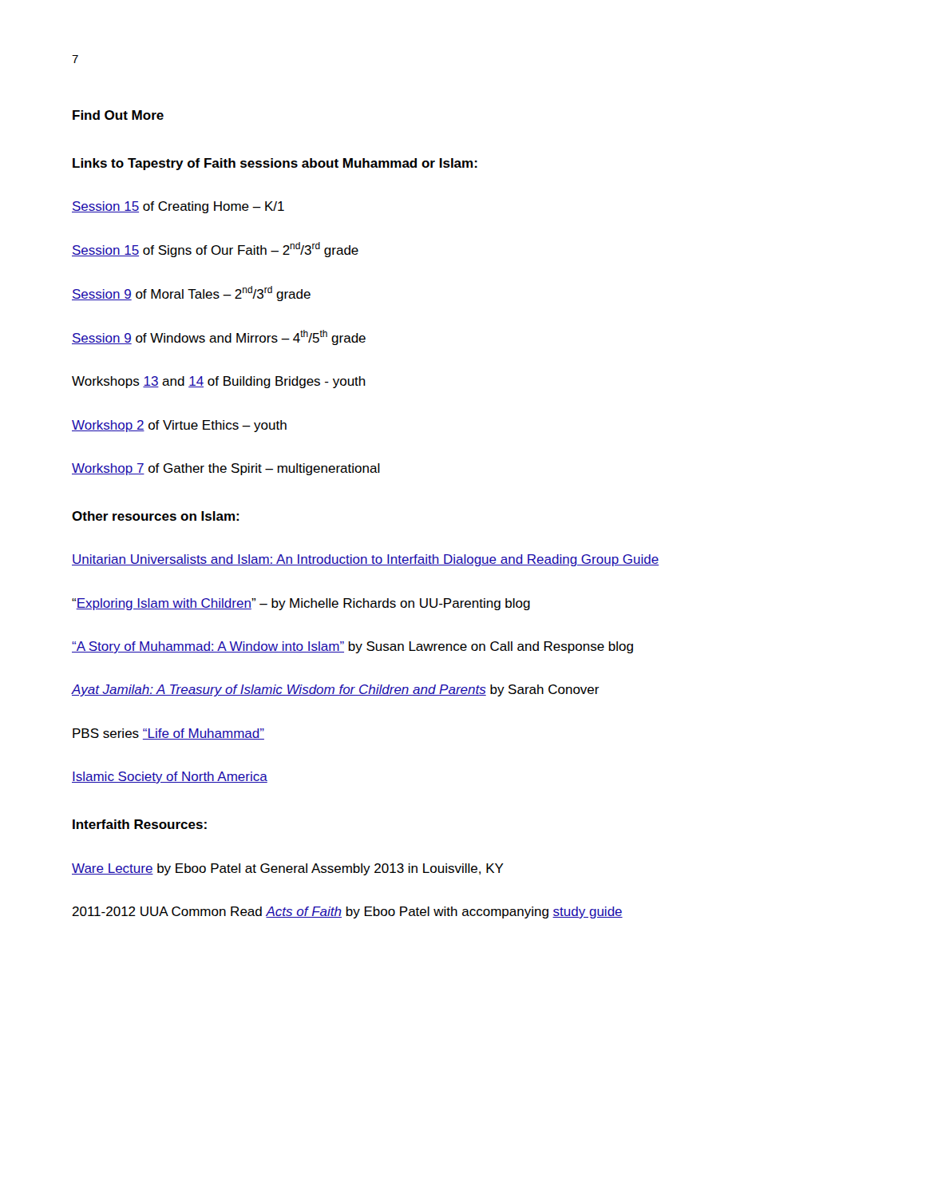7
Find Out More
Links to Tapestry of Faith sessions about Muhammad or Islam:
Session 15 of Creating Home – K/1
Session 15 of Signs of Our Faith – 2nd/3rd grade
Session 9 of Moral Tales – 2nd/3rd grade
Session 9 of Windows and Mirrors – 4th/5th grade
Workshops 13 and 14 of Building Bridges - youth
Workshop 2 of Virtue Ethics – youth
Workshop 7 of Gather the Spirit – multigenerational
Other resources on Islam:
Unitarian Universalists and Islam: An Introduction to Interfaith Dialogue and Reading Group Guide
“Exploring Islam with Children” – by Michelle Richards on UU-Parenting blog
“A Story of Muhammad: A Window into Islam” by Susan Lawrence on Call and Response blog
Ayat Jamilah: A Treasury of Islamic Wisdom for Children and Parents by Sarah Conover
PBS series “Life of Muhammad”
Islamic Society of North America
Interfaith Resources:
Ware Lecture by Eboo Patel at General Assembly 2013 in Louisville, KY
2011-2012 UUA Common Read Acts of Faith by Eboo Patel with accompanying study guide